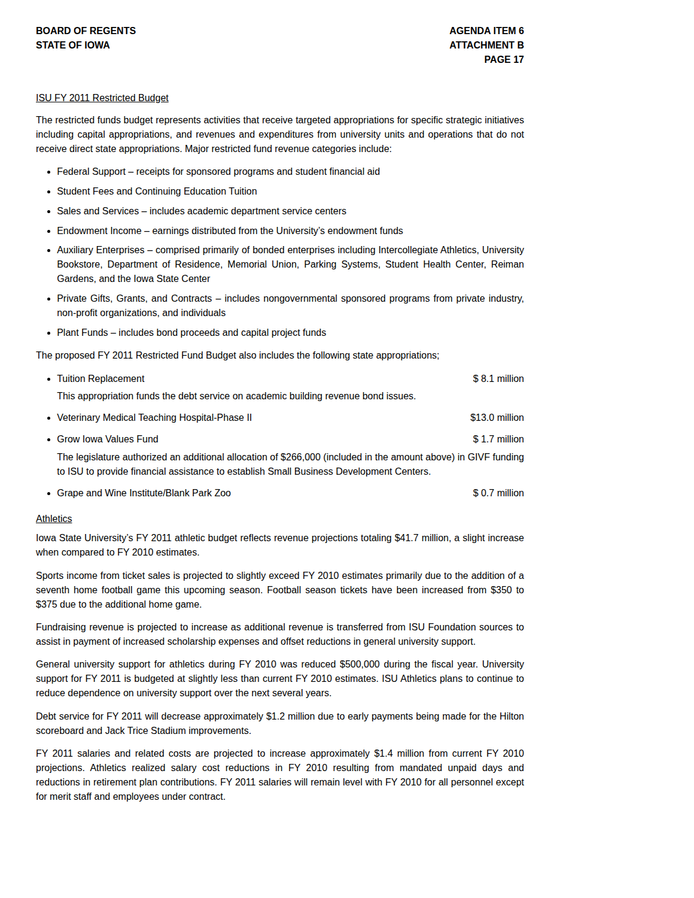BOARD OF REGENTS
STATE OF IOWA
AGENDA ITEM 6
ATTACHMENT B
PAGE 17
ISU FY 2011 Restricted Budget
The restricted funds budget represents activities that receive targeted appropriations for specific strategic initiatives including capital appropriations, and revenues and expenditures from university units and operations that do not receive direct state appropriations. Major restricted fund revenue categories include:
Federal Support – receipts for sponsored programs and student financial aid
Student Fees and Continuing Education Tuition
Sales and Services – includes academic department service centers
Endowment Income – earnings distributed from the University’s endowment funds
Auxiliary Enterprises – comprised primarily of bonded enterprises including Intercollegiate Athletics, University Bookstore, Department of Residence, Memorial Union, Parking Systems, Student Health Center, Reiman Gardens, and the Iowa State Center
Private Gifts, Grants, and Contracts – includes nongovernmental sponsored programs from private industry, non-profit organizations, and individuals
Plant Funds – includes bond proceeds and capital project funds
The proposed FY 2011 Restricted Fund Budget also includes the following state appropriations;
Tuition Replacement $ 8.1 million
This appropriation funds the debt service on academic building revenue bond issues.
Veterinary Medical Teaching Hospital-Phase II $13.0 million
Grow Iowa Values Fund $ 1.7 million
The legislature authorized an additional allocation of $266,000 (included in the amount above) in GIVF funding to ISU to provide financial assistance to establish Small Business Development Centers.
Grape and Wine Institute/Blank Park Zoo $ 0.7 million
Athletics
Iowa State University’s FY 2011 athletic budget reflects revenue projections totaling $41.7 million, a slight increase when compared to FY 2010 estimates.
Sports income from ticket sales is projected to slightly exceed FY 2010 estimates primarily due to the addition of a seventh home football game this upcoming season. Football season tickets have been increased from $350 to $375 due to the additional home game.
Fundraising revenue is projected to increase as additional revenue is transferred from ISU Foundation sources to assist in payment of increased scholarship expenses and offset reductions in general university support.
General university support for athletics during FY 2010 was reduced $500,000 during the fiscal year. University support for FY 2011 is budgeted at slightly less than current FY 2010 estimates. ISU Athletics plans to continue to reduce dependence on university support over the next several years.
Debt service for FY 2011 will decrease approximately $1.2 million due to early payments being made for the Hilton scoreboard and Jack Trice Stadium improvements.
FY 2011 salaries and related costs are projected to increase approximately $1.4 million from current FY 2010 projections. Athletics realized salary cost reductions in FY 2010 resulting from mandated unpaid days and reductions in retirement plan contributions. FY 2011 salaries will remain level with FY 2010 for all personnel except for merit staff and employees under contract.